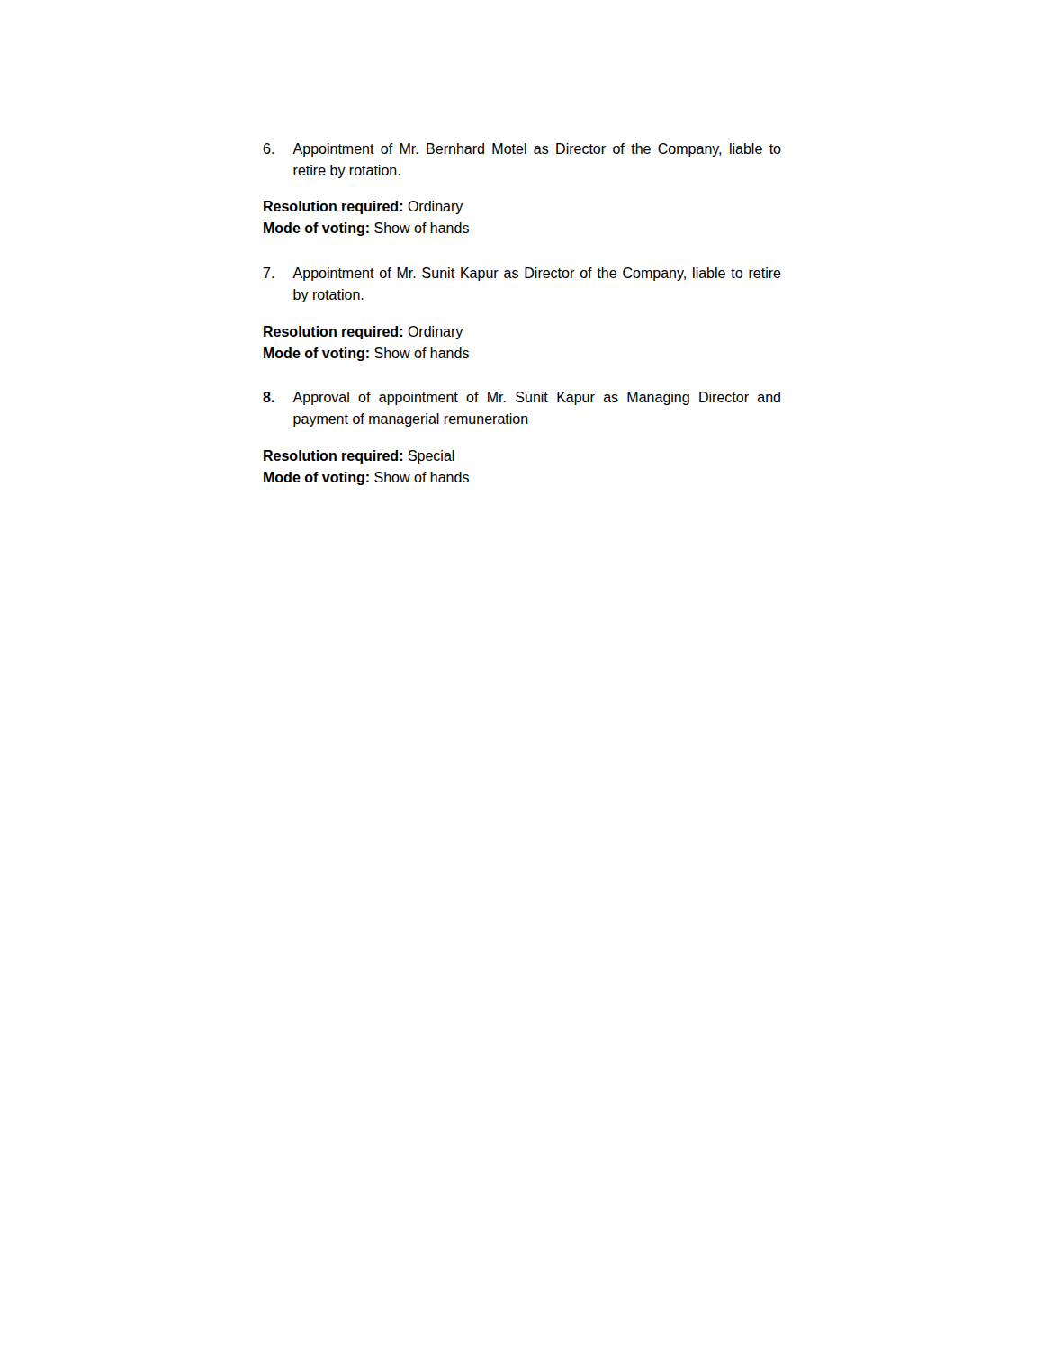6. Appointment of Mr. Bernhard Motel as Director of the Company, liable to retire by rotation.
Resolution required: Ordinary
Mode of voting: Show of hands
7. Appointment of Mr. Sunit Kapur as Director of the Company, liable to retire by rotation.
Resolution required: Ordinary
Mode of voting: Show of hands
8. Approval of appointment of Mr. Sunit Kapur as Managing Director and payment of managerial remuneration
Resolution required: Special
Mode of voting: Show of hands